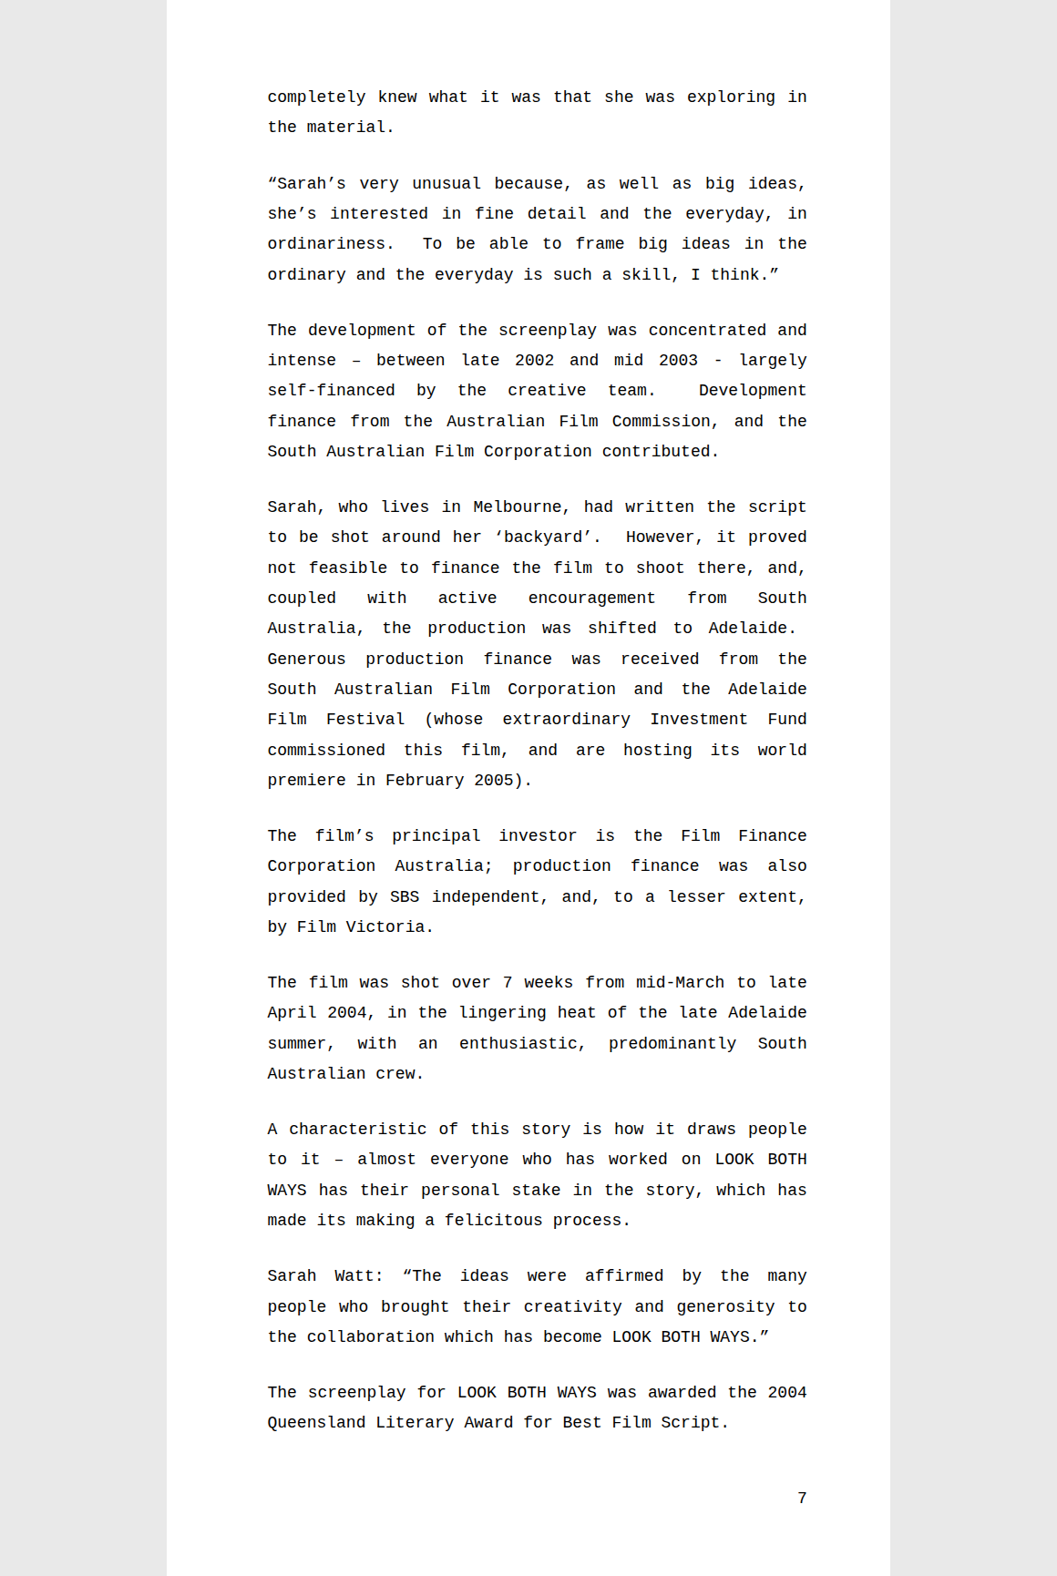completely knew what it was that she was exploring in the material.
“Sarah’s very unusual because, as well as big ideas, she’s interested in fine detail and the everyday, in ordinariness. To be able to frame big ideas in the ordinary and the everyday is such a skill, I think.”
The development of the screenplay was concentrated and intense – between late 2002 and mid 2003 - largely self-financed by the creative team. Development finance from the Australian Film Commission, and the South Australian Film Corporation contributed.
Sarah, who lives in Melbourne, had written the script to be shot around her ‘backyard’. However, it proved not feasible to finance the film to shoot there, and, coupled with active encouragement from South Australia, the production was shifted to Adelaide. Generous production finance was received from the South Australian Film Corporation and the Adelaide Film Festival (whose extraordinary Investment Fund commissioned this film, and are hosting its world premiere in February 2005).
The film’s principal investor is the Film Finance Corporation Australia; production finance was also provided by SBS independent, and, to a lesser extent, by Film Victoria.
The film was shot over 7 weeks from mid-March to late April 2004, in the lingering heat of the late Adelaide summer, with an enthusiastic, predominantly South Australian crew.
A characteristic of this story is how it draws people to it – almost everyone who has worked on LOOK BOTH WAYS has their personal stake in the story, which has made its making a felicitous process.
Sarah Watt: “The ideas were affirmed by the many people who brought their creativity and generosity to the collaboration which has become LOOK BOTH WAYS.”
The screenplay for LOOK BOTH WAYS was awarded the 2004 Queensland Literary Award for Best Film Script.
7